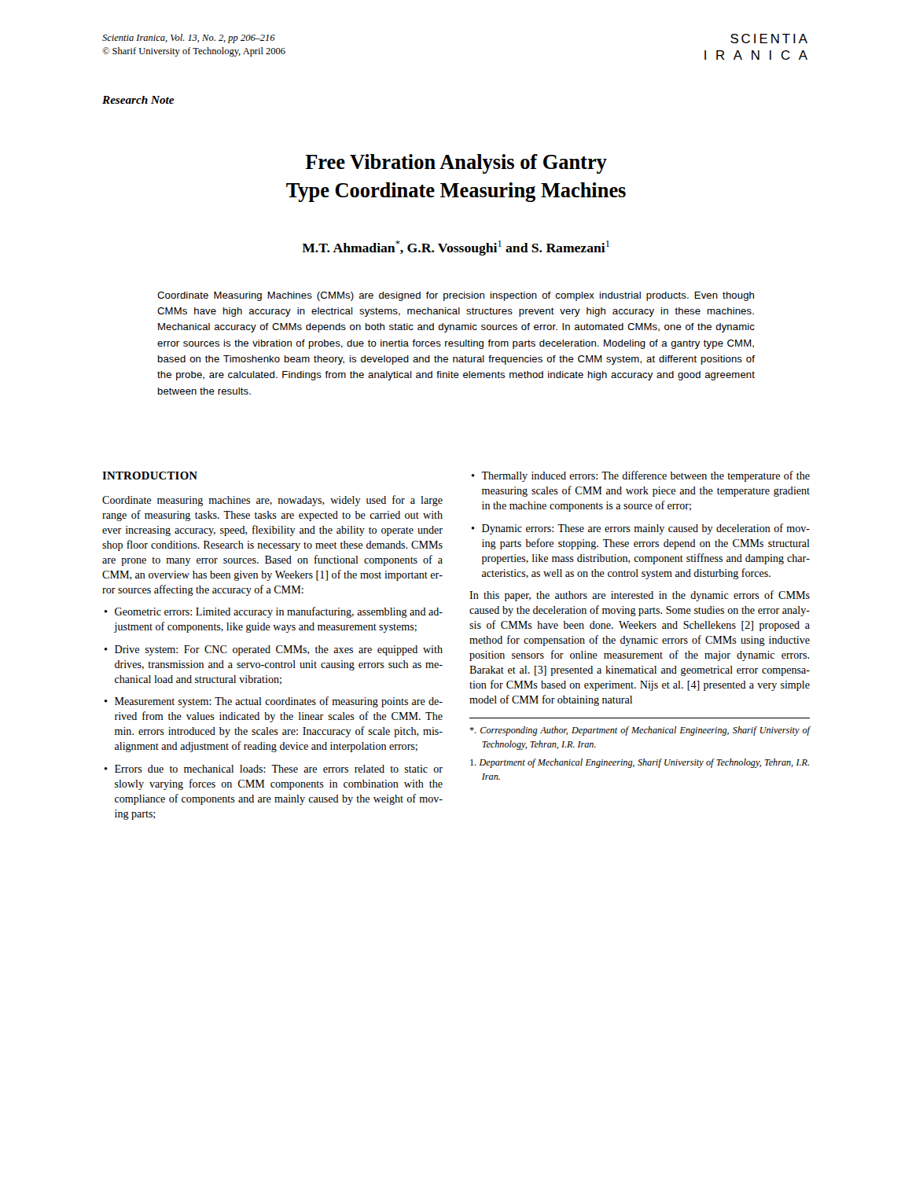Scientia Iranica, Vol. 13, No. 2, pp 206–216
© Sharif University of Technology, April 2006
SCIENTIA
I R A N I C A
Research Note
Free Vibration Analysis of Gantry
Type Coordinate Measuring Machines
M.T. Ahmadian*, G.R. Vossoughi1 and S. Ramezani1
Coordinate Measuring Machines (CMMs) are designed for precision inspection of complex industrial products. Even though CMMs have high accuracy in electrical systems, mechanical structures prevent very high accuracy in these machines. Mechanical accuracy of CMMs depends on both static and dynamic sources of error. In automated CMMs, one of the dynamic error sources is the vibration of probes, due to inertia forces resulting from parts deceleration. Modeling of a gantry type CMM, based on the Timoshenko beam theory, is developed and the natural frequencies of the CMM system, at different positions of the probe, are calculated. Findings from the analytical and finite elements method indicate high accuracy and good agreement between the results.
INTRODUCTION
Coordinate measuring machines are, nowadays, widely used for a large range of measuring tasks. These tasks are expected to be carried out with ever increasing accuracy, speed, flexibility and the ability to operate under shop floor conditions. Research is necessary to meet these demands. CMMs are prone to many error sources. Based on functional components of a CMM, an overview has been given by Weekers [1] of the most important error sources affecting the accuracy of a CMM:
Geometric errors: Limited accuracy in manufacturing, assembling and adjustment of components, like guide ways and measurement systems;
Drive system: For CNC operated CMMs, the axes are equipped with drives, transmission and a servo-control unit causing errors such as mechanical load and structural vibration;
Measurement system: The actual coordinates of measuring points are derived from the values indicated by the linear scales of the CMM. The min. errors introduced by the scales are: Inaccuracy of scale pitch, misalignment and adjustment of reading device and interpolation errors;
Errors due to mechanical loads: These are errors related to static or slowly varying forces on CMM components in combination with the compliance of components and are mainly caused by the weight of moving parts;
Thermally induced errors: The difference between the temperature of the measuring scales of CMM and work piece and the temperature gradient in the machine components is a source of error;
Dynamic errors: These are errors mainly caused by deceleration of moving parts before stopping. These errors depend on the CMMs structural properties, like mass distribution, component stiffness and damping characteristics, as well as on the control system and disturbing forces.
In this paper, the authors are interested in the dynamic errors of CMMs caused by the deceleration of moving parts. Some studies on the error analysis of CMMs have been done. Weekers and Schellekens [2] proposed a method for compensation of the dynamic errors of CMMs using inductive position sensors for online measurement of the major dynamic errors. Barakat et al. [3] presented a kinematical and geometrical error compensation for CMMs based on experiment. Nijs et al. [4] presented a very simple model of CMM for obtaining natural
*. Corresponding Author, Department of Mechanical Engineering, Sharif University of Technology, Tehran, I.R. Iran.
1. Department of Mechanical Engineering, Sharif University of Technology, Tehran, I.R. Iran.